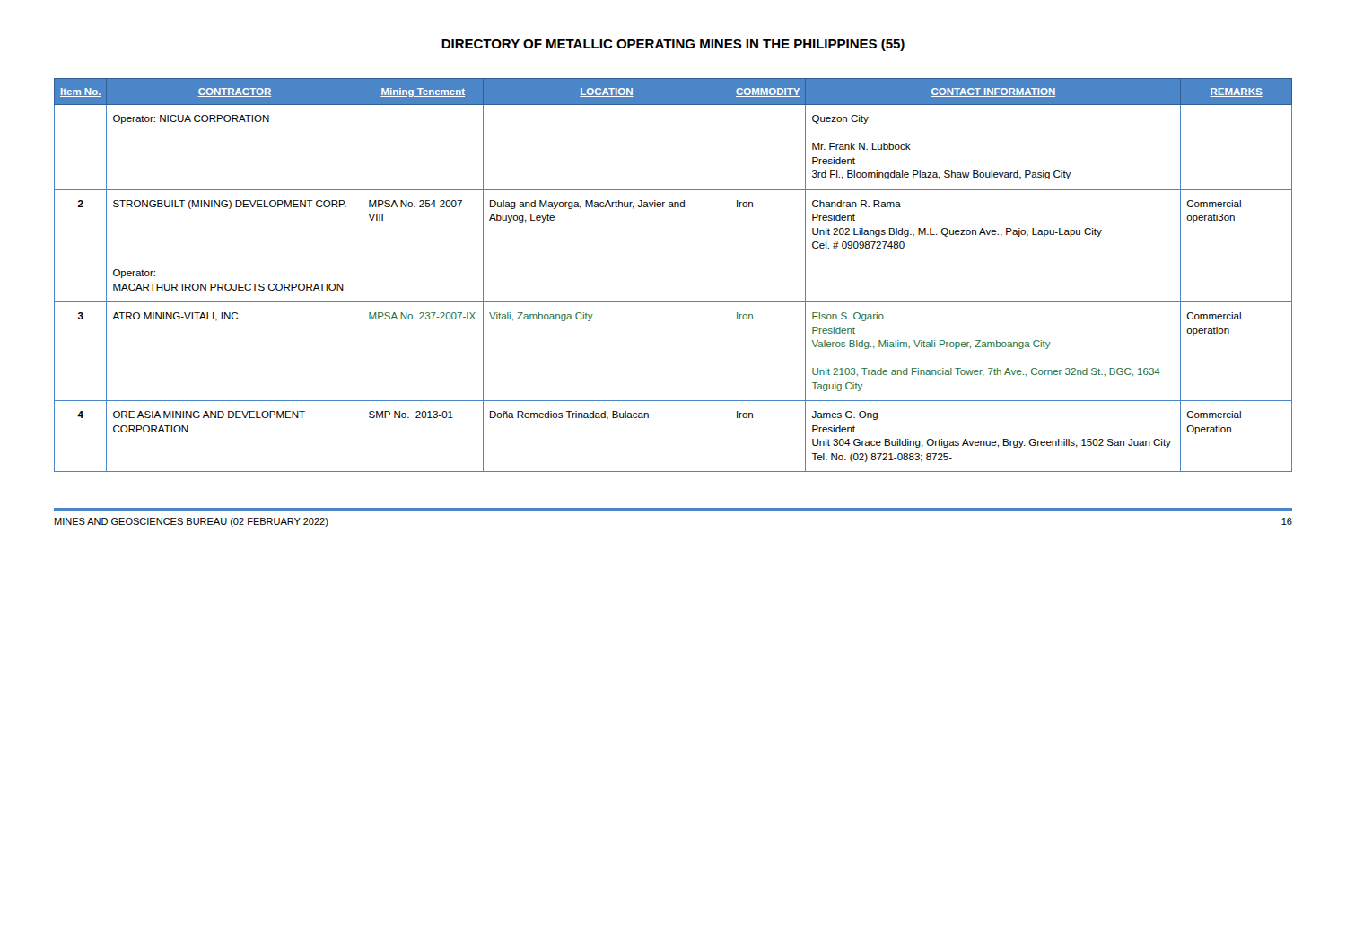DIRECTORY OF METALLIC OPERATING MINES IN THE PHILIPPINES (55)
| Item No. | CONTRACTOR | Mining Tenement | LOCATION | COMMODITY | CONTACT INFORMATION | REMARKS |
| --- | --- | --- | --- | --- | --- | --- |
| | Operator: NICUA CORPORATION | | | | Quezon City Mr. Frank N. Lubbock President 3rd Fl., Bloomingdale Plaza, Shaw Boulevard, Pasig City | |
| 2 | STRONGBUILT (MINING) DEVELOPMENT CORP. Operator: MACARTHUR IRON PROJECTS CORPORATION | MPSA No. 254-2007-VIII | Dulag and Mayorga, MacArthur, Javier and Abuyog, Leyte | Iron | Chandran R. Rama President Unit 202 Lilangs Bldg., M.L. Quezon Ave., Pajo, Lapu-Lapu City Cel. # 09098727480 | Commercial operati3on |
| 3 | ATRO MINING-VITALI, INC. | MPSA No. 237-2007-IX | Vitali, Zamboanga City | Iron | Elson S. Ogario President Valeros Bldg., Mialim, Vitali Proper, Zamboanga City Unit 2103, Trade and Financial Tower, 7th Ave., Corner 32nd St., BGC, 1634 Taguig City | Commercial operation |
| 4 | ORE ASIA MINING AND DEVELOPMENT CORPORATION | SMP No. 2013-01 | Doña Remedios Trinadad, Bulacan | Iron | James G. Ong President Unit 304 Grace Building, Ortigas Avenue, Brgy. Greenhills, 1502 San Juan City Tel. No. (02) 8721-0883; 8725- | Commercial Operation |
MINES AND GEOSCIENCES BUREAU (02 FEBRUARY 2022) 16